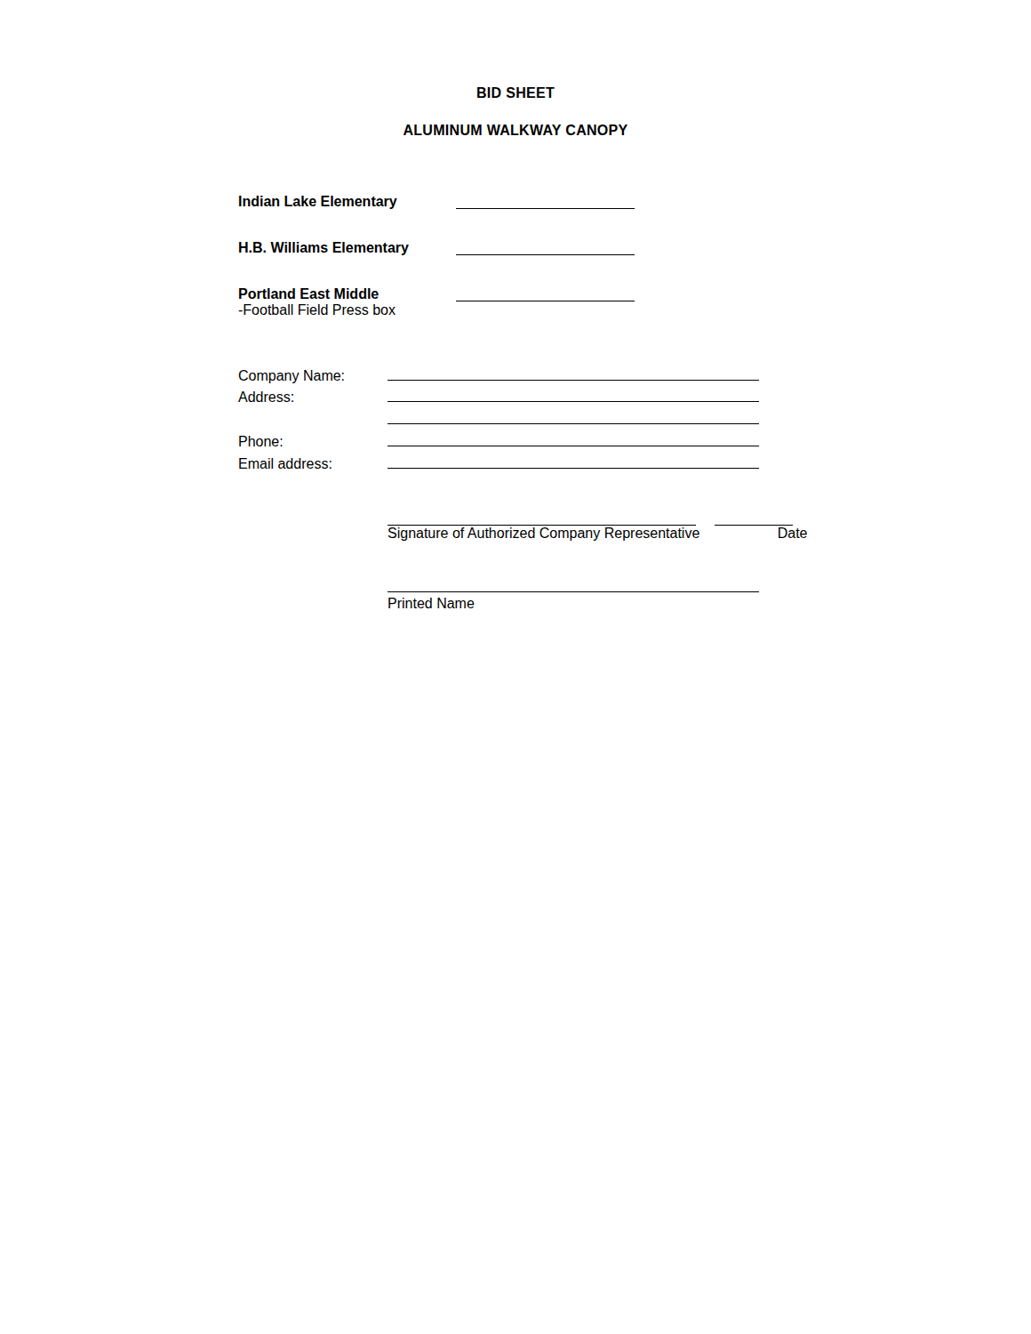BID SHEET
ALUMINUM WALKWAY CANOPY
Indian Lake Elementary
H.B. Williams Elementary
Portland East Middle-Football Field Press box
Company Name:
Address:
Phone:
Email address:
Signature of Authorized Company Representative
Date
Printed Name